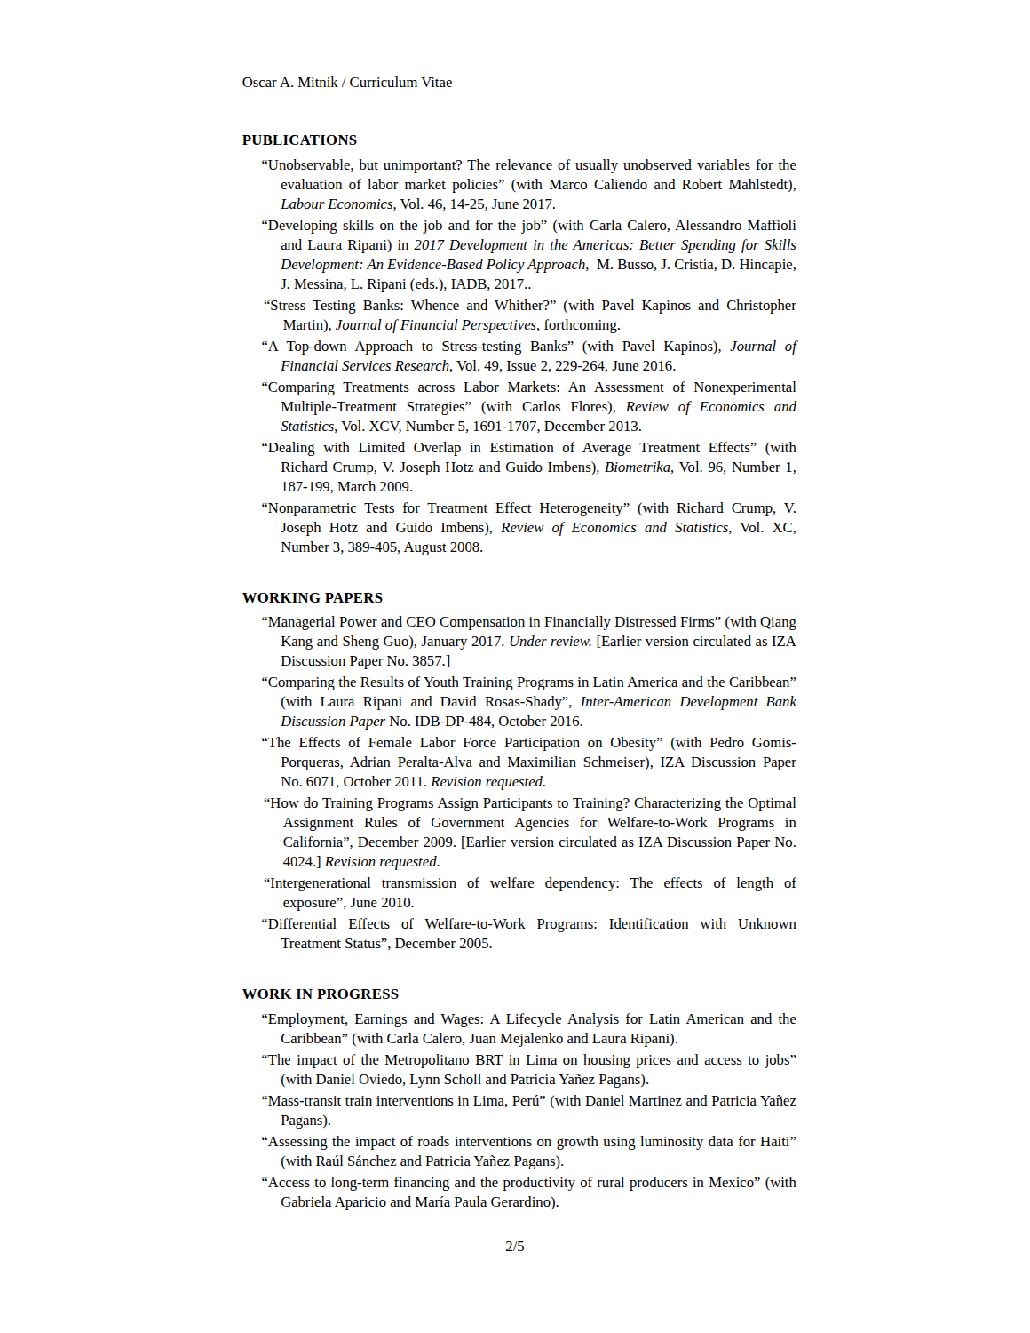Oscar A. Mitnik / Curriculum Vitae
PUBLICATIONS
“Unobservable, but unimportant? The relevance of usually unobserved variables for the evaluation of labor market policies” (with Marco Caliendo and Robert Mahlstedt), Labour Economics, Vol. 46, 14-25, June 2017.
“Developing skills on the job and for the job” (with Carla Calero, Alessandro Maffioli and Laura Ripani) in 2017 Development in the Americas: Better Spending for Skills Development: An Evidence-Based Policy Approach, M. Busso, J. Cristia, D. Hincapie, J. Messina, L. Ripani (eds.), IADB, 2017..
“Stress Testing Banks: Whence and Whither?” (with Pavel Kapinos and Christopher Martin), Journal of Financial Perspectives, forthcoming.
“A Top-down Approach to Stress-testing Banks” (with Pavel Kapinos), Journal of Financial Services Research, Vol. 49, Issue 2, 229-264, June 2016.
“Comparing Treatments across Labor Markets: An Assessment of Nonexperimental Multiple-Treatment Strategies” (with Carlos Flores), Review of Economics and Statistics, Vol. XCV, Number 5, 1691-1707, December 2013.
“Dealing with Limited Overlap in Estimation of Average Treatment Effects” (with Richard Crump, V. Joseph Hotz and Guido Imbens), Biometrika, Vol. 96, Number 1, 187-199, March 2009.
“Nonparametric Tests for Treatment Effect Heterogeneity” (with Richard Crump, V. Joseph Hotz and Guido Imbens), Review of Economics and Statistics, Vol. XC, Number 3, 389-405, August 2008.
WORKING PAPERS
“Managerial Power and CEO Compensation in Financially Distressed Firms” (with Qiang Kang and Sheng Guo), January 2017. Under review. [Earlier version circulated as IZA Discussion Paper No. 3857.]
“Comparing the Results of Youth Training Programs in Latin America and the Caribbean” (with Laura Ripani and David Rosas-Shady”, Inter-American Development Bank Discussion Paper No. IDB-DP-484, October 2016.
“The Effects of Female Labor Force Participation on Obesity” (with Pedro Gomis-Porqueras, Adrian Peralta-Alva and Maximilian Schmeiser), IZA Discussion Paper No. 6071, October 2011. Revision requested.
“How do Training Programs Assign Participants to Training? Characterizing the Optimal Assignment Rules of Government Agencies for Welfare-to-Work Programs in California”, December 2009. [Earlier version circulated as IZA Discussion Paper No. 4024.] Revision requested.
“Intergenerational transmission of welfare dependency: The effects of length of exposure”, June 2010.
“Differential Effects of Welfare-to-Work Programs: Identification with Unknown Treatment Status”, December 2005.
WORK IN PROGRESS
“Employment, Earnings and Wages: A Lifecycle Analysis for Latin American and the Caribbean” (with Carla Calero, Juan Mejalenko and Laura Ripani).
“The impact of the Metropolitano BRT in Lima on housing prices and access to jobs” (with Daniel Oviedo, Lynn Scholl and Patricia Yañez Pagans).
“Mass-transit train interventions in Lima, Perú” (with Daniel Martinez and Patricia Yañez Pagans).
“Assessing the impact of roads interventions on growth using luminosity data for Haiti” (with Raúl Sánchez and Patricia Yañez Pagans).
“Access to long-term financing and the productivity of rural producers in Mexico” (with Gabriela Aparicio and María Paula Gerardino).
2/5